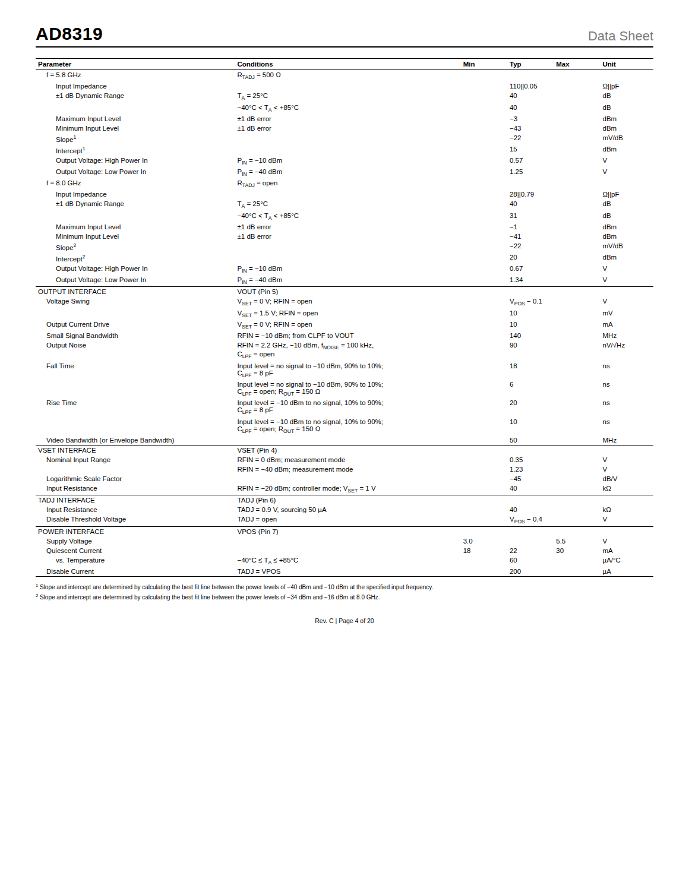AD8319
Data Sheet
| Parameter | Conditions | Min | Typ | Max | Unit |
| --- | --- | --- | --- | --- | --- |
| f = 5.8 GHz | R TADJ = 500 Ω | | | | |
| Input Impedance | | | 110//0.05 | | Ω//pF |
| ±1 dB Dynamic Range | T A = 25°C | | 40 | | dB |
| | −40°C < T A < +85°C | | 40 | | dB |
| Maximum Input Level | ±1 dB error | | −3 | | dBm |
| Minimum Input Level | ±1 dB error | | −43 | | dBm |
| Slope 1 | | | −22 | | mV/dB |
| Intercept 1 | | | 15 | | dBm |
| Output Voltage: High Power In | P IN = −10 dBm | | 0.57 | | V |
| Output Voltage: Low Power In | P IN = −40 dBm | | 1.25 | | V |
| f = 8.0 GHz | R TADJ = open | | | | |
| Input Impedance | | | 28//0.79 | | Ω//pF |
| ±1 dB Dynamic Range | T A = 25°C | | 40 | | dB |
| | −40°C < T A < +85°C | | 31 | | dB |
| Maximum Input Level | ±1 dB error | | −1 | | dBm |
| Minimum Input Level | ±1 dB error | | −41 | | dBm |
| Slope 2 | | | −22 | | mV/dB |
| Intercept 2 | | | 20 | | dBm |
| Output Voltage: High Power In | P IN = −10 dBm | | 0.67 | | V |
| Output Voltage: Low Power In | P IN = −40 dBm | | 1.34 | | V |
| OUTPUT INTERFACE | VOUT (Pin 5) | | | | |
| Voltage Swing | V SET = 0 V; RFIN = open | | V POS − 0.1 | | V |
| | V SET = 1.5 V; RFIN = open | | 10 | | mV |
| Output Current Drive | V SET = 0 V; RFIN = open | | 10 | | mA |
| Small Signal Bandwidth | RFIN = −10 dBm; from CLPF to VOUT | | 140 | | MHz |
| Output Noise | RFIN = 2.2 GHz, −10 dBm, f NOISE = 100 kHz, C LPF = open | | 90 | | nV/√Hz |
| Fall Time | Input level = no signal to −10 dBm, 90% to 10%; C LPF = 8 pF | | 18 | | ns |
| | Input level = no signal to −10 dBm, 90% to 10%; C LPF = open; R OUT = 150 Ω | | 6 | | ns |
| Rise Time | Input level = −10 dBm to no signal, 10% to 90%; C LPF = 8 pF | | 20 | | ns |
| | Input level = −10 dBm to no signal, 10% to 90%; C LPF = open; R OUT = 150 Ω | | 10 | | ns |
| Video Bandwidth (or Envelope Bandwidth) | | | 50 | | MHz |
| VSET INTERFACE | VSET (Pin 4) | | | | |
| Nominal Input Range | RFIN = 0 dBm; measurement mode | | 0.35 | | V |
| | RFIN = −40 dBm; measurement mode | | 1.23 | | V |
| Logarithmic Scale Factor | | | −45 | | dB/V |
| Input Resistance | RFIN = −20 dBm; controller mode; V SET = 1 V | | 40 | | kΩ |
| TADJ INTERFACE | TADJ (Pin 6) | | | | |
| Input Resistance | TADJ = 0.9 V, sourcing 50 µA | | 40 | | kΩ |
| Disable Threshold Voltage | TADJ = open | | V POS − 0.4 | | V |
| POWER INTERFACE | VPOS (Pin 7) | | | | |
| Supply Voltage | | 3.0 | | 5.5 | V |
| Quiescent Current | | 18 | 22 | 30 | mA |
| vs. Temperature | −40°C ≤ T A ≤ +85°C | | 60 | | µA/°C |
| Disable Current | TADJ = VPOS | | 200 | | µA |
1 Slope and intercept are determined by calculating the best fit line between the power levels of −40 dBm and −10 dBm at the specified input frequency.
2 Slope and intercept are determined by calculating the best fit line between the power levels of −34 dBm and −16 dBm at 8.0 GHz.
Rev. C | Page 4 of 20